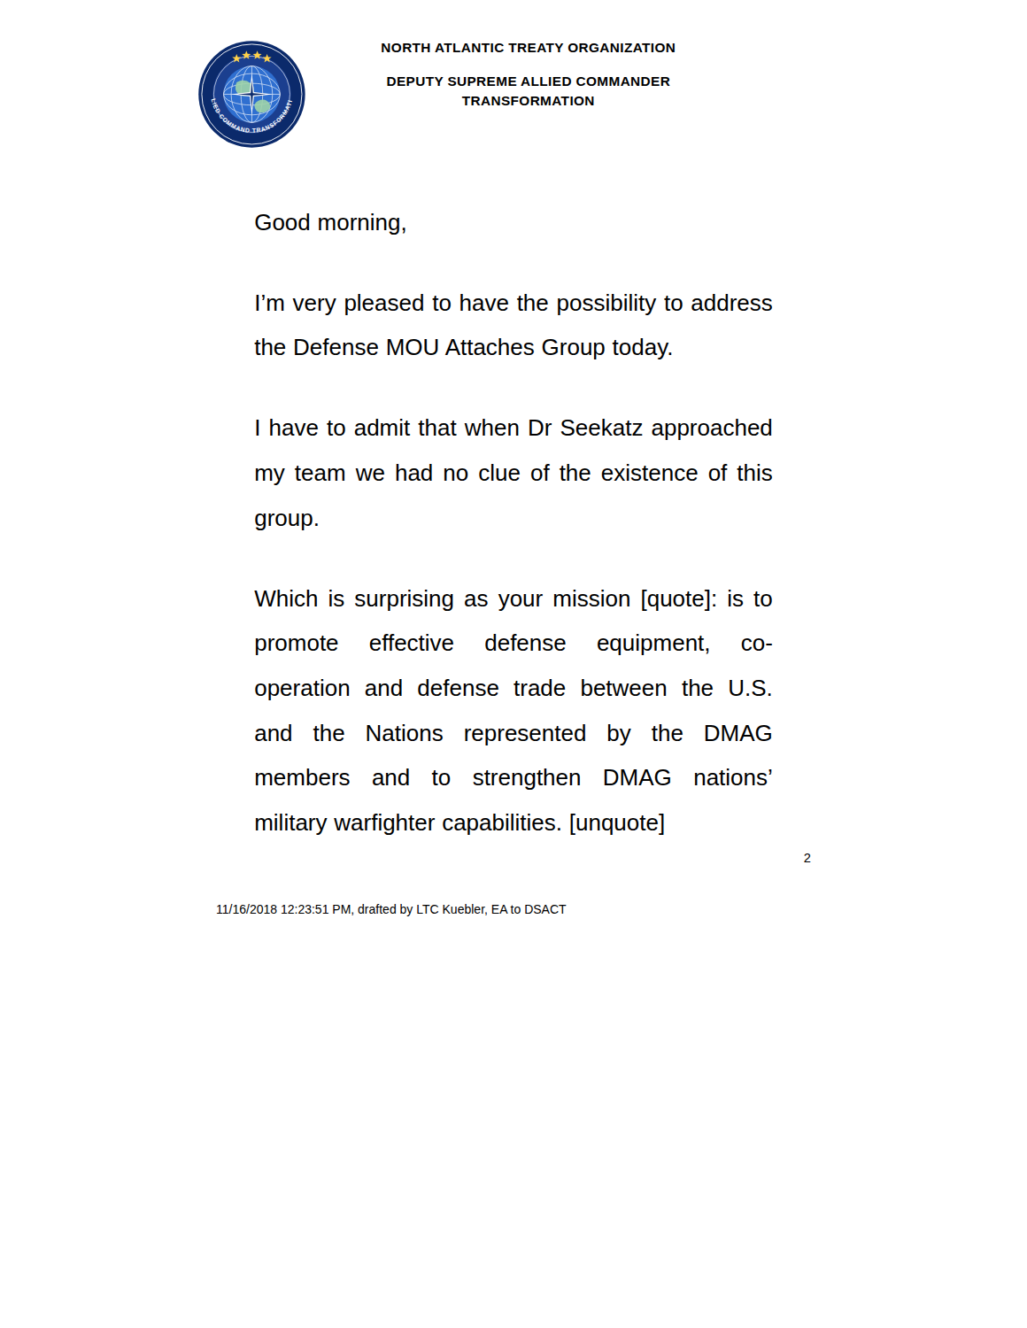NATO Allied Command Transformation Seal ALLIED COMMAND TRANSFORMATION
North Atlantic Treaty Organization Deputy Supreme Allied Commander Transformation
Good morning,
I’m very pleased to have the possibility to address the Defense MOU Attaches Group today.
I have to admit that when Dr Seekatz approached my team we had no clue of the existence of this group.
Which is surprising as your mission [quote]: is to promote effective defense equipment, co-operation and defense trade between the U.S. and the Nations represented by the DMAG members and to strengthen DMAG nations’ military warfighter capabilities. [unquote]
2
11/16/2018 12:23:51 PM, drafted by LTC Kuebler, EA to DSACT